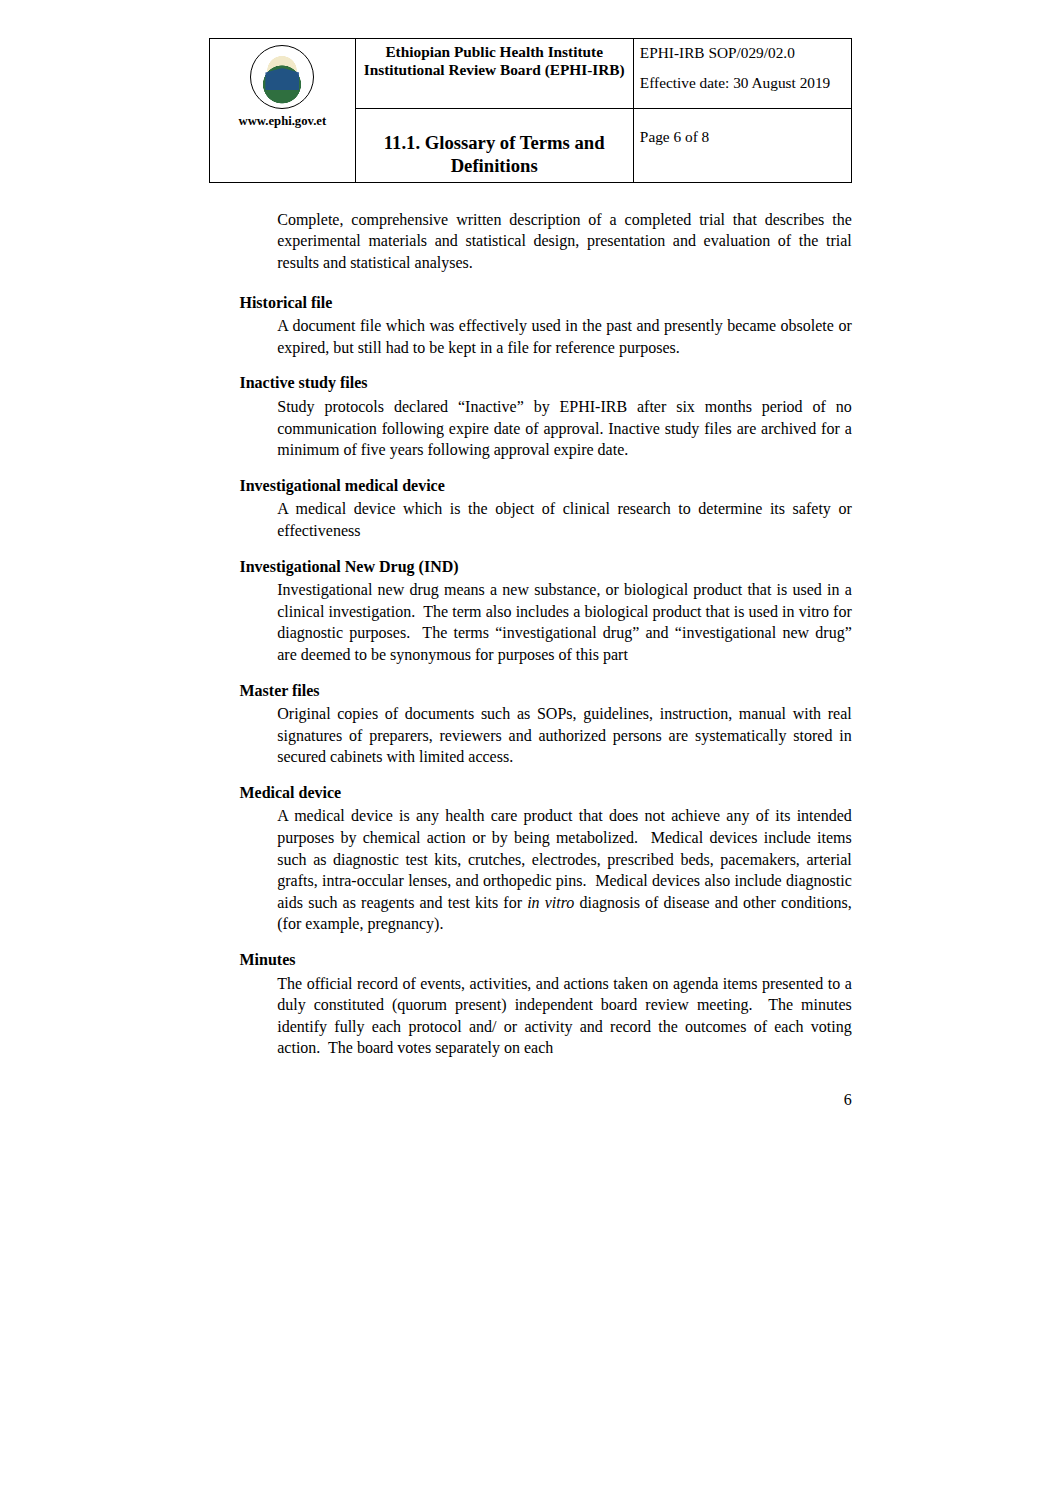| www.ephi.gov.et | Ethiopian Public Health Institute Institutional Review Board (EPHI-IRB) | EPHI-IRB SOP/029/02.0 Effective date: 30 August 2019 |
| 11.1. Glossary of Terms and Definitions | Page 6 of 8 |
Complete, comprehensive written description of a completed trial that describes the experimental materials and statistical design, presentation and evaluation of the trial results and statistical analyses.
Historical file
A document file which was effectively used in the past and presently became obsolete or expired, but still had to be kept in a file for reference purposes.
Inactive study files
Study protocols declared “Inactive” by EPHI-IRB after six months period of no communication following expire date of approval. Inactive study files are archived for a minimum of five years following approval expire date.
Investigational medical device
A medical device which is the object of clinical research to determine its safety or effectiveness
Investigational New Drug (IND)
Investigational new drug means a new substance, or biological product that is used in a clinical investigation. The term also includes a biological product that is used in vitro for diagnostic purposes. The terms “investigational drug” and “investigational new drug” are deemed to be synonymous for purposes of this part
Master files
Original copies of documents such as SOPs, guidelines, instruction, manual with real signatures of preparers, reviewers and authorized persons are systematically stored in secured cabinets with limited access.
Medical device
A medical device is any health care product that does not achieve any of its intended purposes by chemical action or by being metabolized. Medical devices include items such as diagnostic test kits, crutches, electrodes, prescribed beds, pacemakers, arterial grafts, intra-occular lenses, and orthopedic pins. Medical devices also include diagnostic aids such as reagents and test kits for in vitro diagnosis of disease and other conditions, (for example, pregnancy).
Minutes
The official record of events, activities, and actions taken on agenda items presented to a duly constituted (quorum present) independent board review meeting. The minutes identify fully each protocol and/ or activity and record the outcomes of each voting action. The board votes separately on each
6